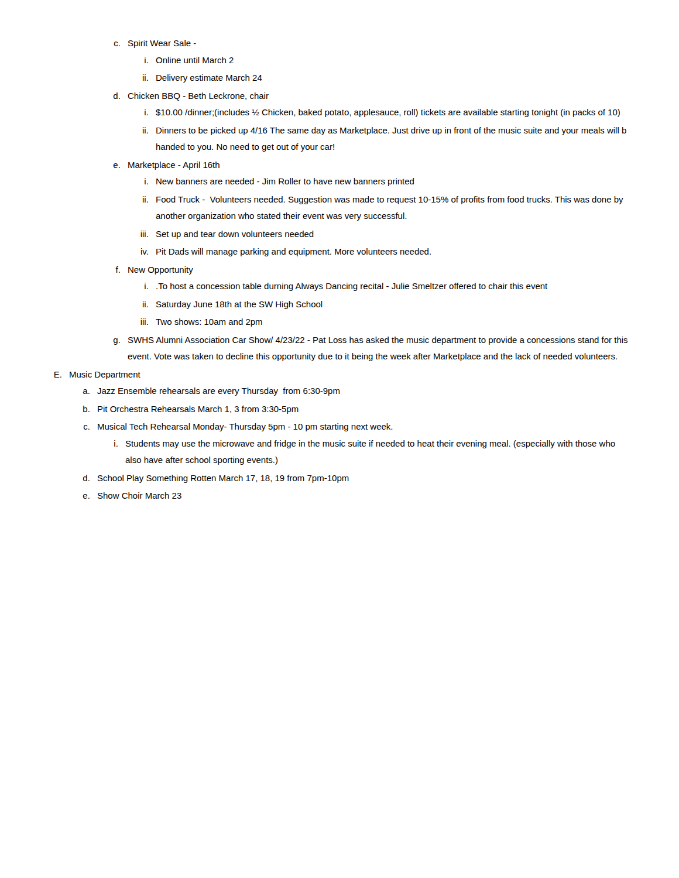Spirit Wear Sale -
Online until March 2
Delivery estimate March 24
Chicken BBQ - Beth Leckrone, chair
$10.00 /dinner;(includes ½ Chicken, baked potato, applesauce, roll) tickets are available starting tonight (in packs of 10)
Dinners to be picked up 4/16 The same day as Marketplace. Just drive up in front of the music suite and your meals will b handed to you. No need to get out of your car!
Marketplace - April 16th
New banners are needed - Jim Roller to have new banners printed
Food Truck - Volunteers needed. Suggestion was made to request 10-15% of profits from food trucks. This was done by another organization who stated their event was very successful.
Set up and tear down volunteers needed
Pit Dads will manage parking and equipment. More volunteers needed.
New Opportunity
.To host a concession table durning Always Dancing recital - Julie Smeltzer offered to chair this event
Saturday June 18th at the SW High School
Two shows: 10am and 2pm
SWHS Alumni Association Car Show/ 4/23/22 - Pat Loss has asked the music department to provide a concessions stand for this event. Vote was taken to decline this opportunity due to it being the week after Marketplace and the lack of needed volunteers.
Music Department
Jazz Ensemble rehearsals are every Thursday from 6:30-9pm
Pit Orchestra Rehearsals March 1, 3 from 3:30-5pm
Musical Tech Rehearsal Monday- Thursday 5pm - 10 pm starting next week.
Students may use the microwave and fridge in the music suite if needed to heat their evening meal. (especially with those who also have after school sporting events.)
School Play Something Rotten March 17, 18, 19 from 7pm-10pm
Show Choir March 23